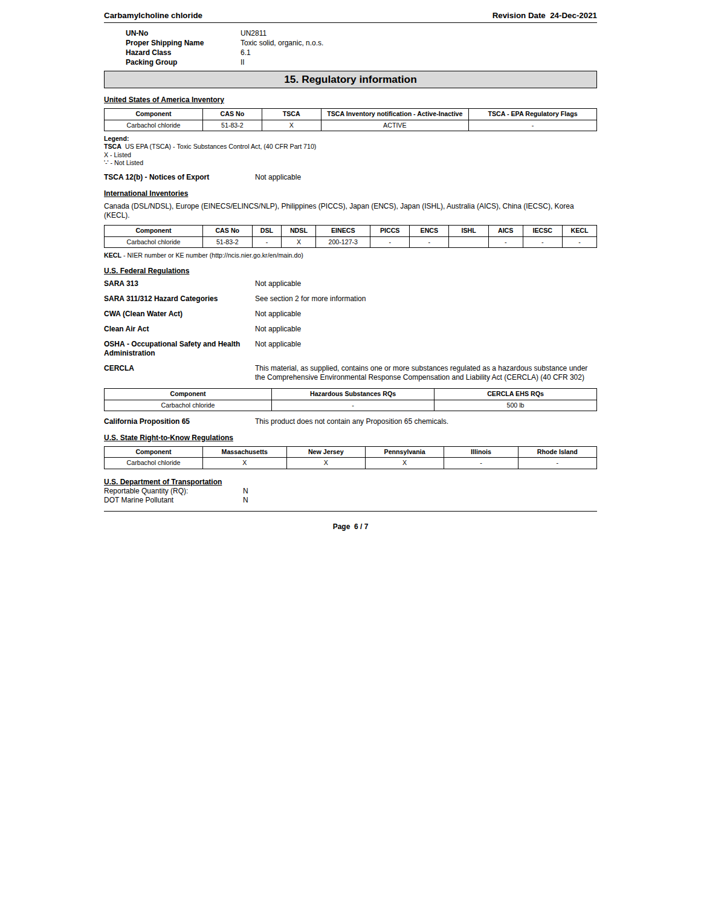Carbamylcholine chloride
Revision Date 24-Dec-2021
UN-No
UN2811
Proper Shipping Name
Toxic solid, organic, n.o.s.
Hazard Class
6.1
Packing Group
II
15. Regulatory information
United States of America Inventory
| Component | CAS No | TSCA | TSCA Inventory notification - Active-Inactive | TSCA - EPA Regulatory Flags |
| --- | --- | --- | --- | --- |
| Carbachol chloride | 51-83-2 | X | ACTIVE | - |
Legend:
TSCA US EPA (TSCA) - Toxic Substances Control Act, (40 CFR Part 710)
X - Listed
'-' - Not Listed
TSCA 12(b) - Notices of Export
Not applicable
International Inventories
Canada (DSL/NDSL), Europe (EINECS/ELINCS/NLP), Philippines (PICCS), Japan (ENCS), Japan (ISHL), Australia (AICS), China (IECSC), Korea (KECL).
| Component | CAS No | DSL | NDSL | EINECS | PICCS | ENCS | ISHL | AICS | IECSC | KECL |
| --- | --- | --- | --- | --- | --- | --- | --- | --- | --- | --- |
| Carbachol chloride | 51-83-2 | - | X | 200-127-3 | - | - | | - | - | - |
KECL - NIER number or KE number (http://ncis.nier.go.kr/en/main.do)
U.S. Federal Regulations
SARA 313
Not applicable
SARA 311/312 Hazard Categories
See section 2 for more information
CWA (Clean Water Act)
Not applicable
Clean Air Act
Not applicable
OSHA - Occupational Safety and Health Administration
Not applicable
CERCLA
This material, as supplied, contains one or more substances regulated as a hazardous substance under the Comprehensive Environmental Response Compensation and Liability Act (CERCLA) (40 CFR 302)
| Component | Hazardous Substances RQs | CERCLA EHS RQs |
| --- | --- | --- |
| Carbachol chloride | - | 500 lb |
California Proposition 65
This product does not contain any Proposition 65 chemicals.
U.S. State Right-to-Know Regulations
| Component | Massachusetts | New Jersey | Pennsylvania | Illinois | Rhode Island |
| --- | --- | --- | --- | --- | --- |
| Carbachol chloride | X | X | X | - | - |
U.S. Department of Transportation
Reportable Quantity (RQ):
N
DOT Marine Pollutant
N
Page 6 / 7